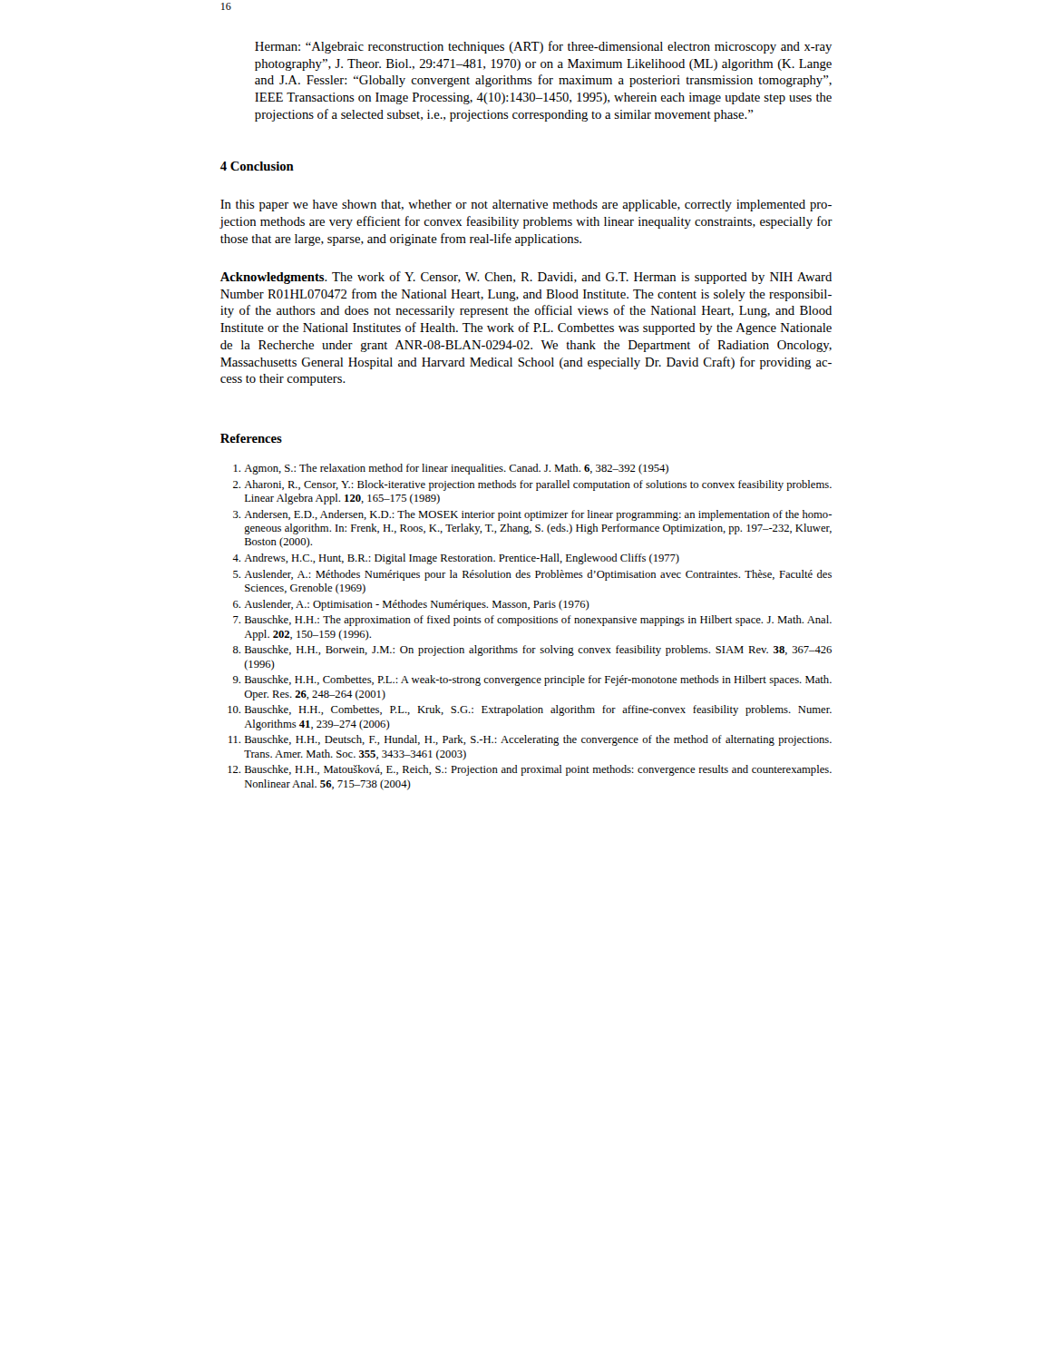16
Herman: “Algebraic reconstruction techniques (ART) for three-dimensional electron microscopy and x-ray photography”, J. Theor. Biol., 29:471–481, 1970) or on a Maximum Likelihood (ML) algorithm (K. Lange and J.A. Fessler: “Globally convergent algorithms for maximum a posteriori transmission tomography”, IEEE Transactions on Image Processing, 4(10):1430–1450, 1995), wherein each image update step uses the projections of a selected subset, i.e., projections corresponding to a similar movement phase.”
4 Conclusion
In this paper we have shown that, whether or not alternative methods are applicable, correctly implemented projection methods are very efficient for convex feasibility problems with linear inequality constraints, especially for those that are large, sparse, and originate from real-life applications.
Acknowledgments. The work of Y. Censor, W. Chen, R. Davidi, and G.T. Herman is supported by NIH Award Number R01HL070472 from the National Heart, Lung, and Blood Institute. The content is solely the responsibility of the authors and does not necessarily represent the official views of the National Heart, Lung, and Blood Institute or the National Institutes of Health. The work of P.L. Combettes was supported by the Agence Nationale de la Recherche under grant ANR-08-BLAN-0294-02. We thank the Department of Radiation Oncology, Massachusetts General Hospital and Harvard Medical School (and especially Dr. David Craft) for providing access to their computers.
References
Agmon, S.: The relaxation method for linear inequalities. Canad. J. Math. 6, 382–392 (1954)
Aharoni, R., Censor, Y.: Block-iterative projection methods for parallel computation of solutions to convex feasibility problems. Linear Algebra Appl. 120, 165–175 (1989)
Andersen, E.D., Andersen, K.D.: The MOSEK interior point optimizer for linear programming: an implementation of the homogeneous algorithm. In: Frenk, H., Roos, K., Terlaky, T., Zhang, S. (eds.) High Performance Optimization, pp. 197–-232, Kluwer, Boston (2000).
Andrews, H.C., Hunt, B.R.: Digital Image Restoration. Prentice-Hall, Englewood Cliffs (1977)
Auslender, A.: Méthodes Numériques pour la Résolution des Problèmes d’Optimisation avec Contraintes. Thèse, Faculté des Sciences, Grenoble (1969)
Auslender, A.: Optimisation - Méthodes Numériques. Masson, Paris (1976)
Bauschke, H.H.: The approximation of fixed points of compositions of nonexpansive mappings in Hilbert space. J. Math. Anal. Appl. 202, 150–159 (1996).
Bauschke, H.H., Borwein, J.M.: On projection algorithms for solving convex feasibility problems. SIAM Rev. 38, 367–426 (1996)
Bauschke, H.H., Combettes, P.L.: A weak-to-strong convergence principle for Fejér-monotone methods in Hilbert spaces. Math. Oper. Res. 26, 248–264 (2001)
Bauschke, H.H., Combettes, P.L., Kruk, S.G.: Extrapolation algorithm for affine-convex feasibility problems. Numer. Algorithms 41, 239–274 (2006)
Bauschke, H.H., Deutsch, F., Hundal, H., Park, S.-H.: Accelerating the convergence of the method of alternating projections. Trans. Amer. Math. Soc. 355, 3433–3461 (2003)
Bauschke, H.H., Matoušková, E., Reich, S.: Projection and proximal point methods: convergence results and counterexamples. Nonlinear Anal. 56, 715–738 (2004)